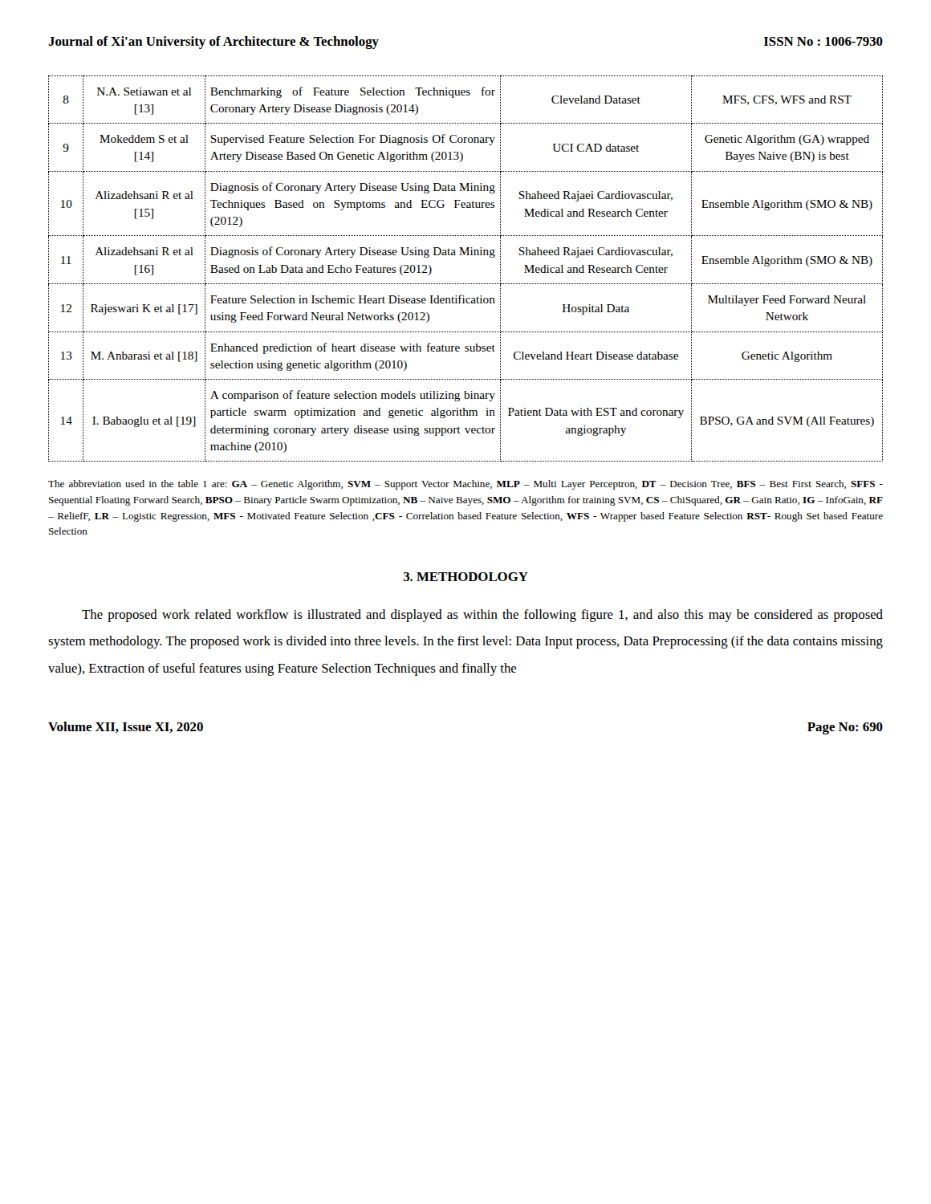Journal of Xi'an University of Architecture & Technology ISSN No : 1006-7930
| 8 | N.A. Setiawan et al [13] | Benchmarking of Feature Selection Techniques for Coronary Artery Disease Diagnosis (2014) | Cleveland Dataset | MFS, CFS, WFS and RST |
| 9 | Mokeddem S et al [14] | Supervised Feature Selection For Diagnosis Of Coronary Artery Disease Based On Genetic Algorithm (2013) | UCI CAD dataset | Genetic Algorithm (GA) wrapped Bayes Naive (BN) is best |
| 10 | Alizadehsani R et al [15] | Diagnosis of Coronary Artery Disease Using Data Mining Techniques Based on Symptoms and ECG Features (2012) | Shaheed Rajaei Cardiovascular, Medical and Research Center | Ensemble Algorithm (SMO & NB) |
| 11 | Alizadehsani R et al [16] | Diagnosis of Coronary Artery Disease Using Data Mining Based on Lab Data and Echo Features (2012) | Shaheed Rajaei Cardiovascular, Medical and Research Center | Ensemble Algorithm (SMO & NB) |
| 12 | Rajeswari K et al [17] | Feature Selection in Ischemic Heart Disease Identification using Feed Forward Neural Networks (2012) | Hospital Data | Multilayer Feed Forward Neural Network |
| 13 | M. Anbarasi et al [18] | Enhanced prediction of heart disease with feature subset selection using genetic algorithm (2010) | Cleveland Heart Disease database | Genetic Algorithm |
| 14 | I. Babaoglu et al [19] | A comparison of feature selection models utilizing binary particle swarm optimization and genetic algorithm in determining coronary artery disease using support vector machine (2010) | Patient Data with EST and coronary angiography | BPSO, GA and SVM (All Features) |
The abbreviation used in the table 1 are: GA – Genetic Algorithm, SVM – Support Vector Machine, MLP – Multi Layer Perceptron, DT – Decision Tree, BFS – Best First Search, SFFS - Sequential Floating Forward Search, BPSO – Binary Particle Swarm Optimization, NB – Naive Bayes, SMO – Algorithm for training SVM, CS – ChiSquared, GR – Gain Ratio, IG – InfoGain, RF – ReliefF, LR – Logistic Regression, MFS - Motivated Feature Selection ,CFS - Correlation based Feature Selection, WFS - Wrapper based Feature Selection RST- Rough Set based Feature Selection
3. METHODOLOGY
The proposed work related workflow is illustrated and displayed as within the following figure 1, and also this may be considered as proposed system methodology. The proposed work is divided into three levels. In the first level: Data Input process, Data Preprocessing (if the data contains missing value), Extraction of useful features using Feature Selection Techniques and finally the
Volume XII, Issue XI, 2020 Page No: 690